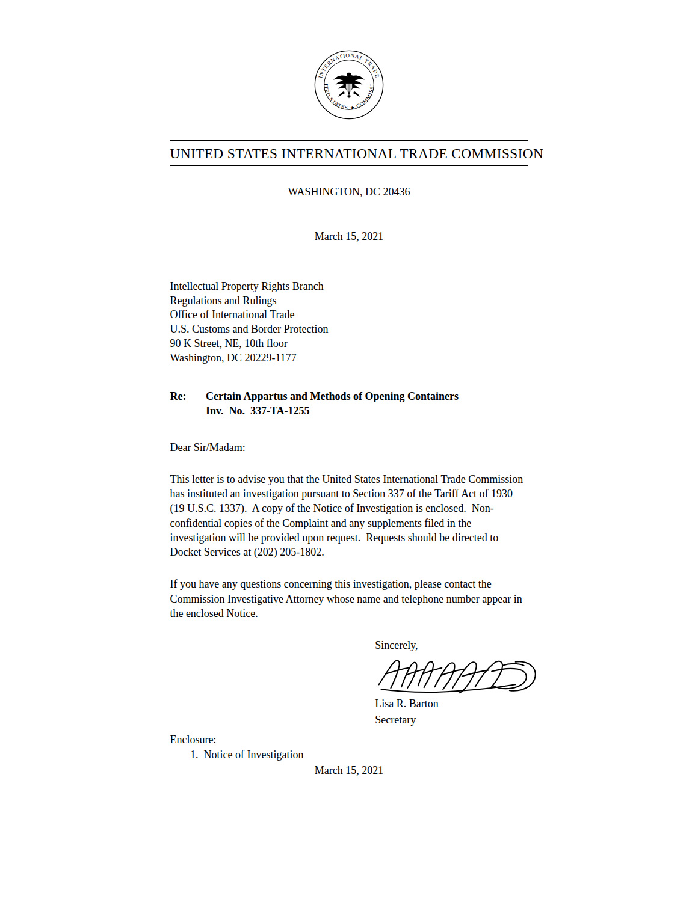INTERNATIONAL TRADE UNITED STATES ★ COMMISSION
UNITED STATES INTERNATIONAL TRADE COMMISSION
WASHINGTON, DC 20436
March 15, 2021
Intellectual Property Rights Branch
Regulations and Rulings
Office of International Trade
U.S. Customs and Border Protection
90 K Street, NE, 10th floor
Washington, DC 20229-1177
Re:
Certain Appartus and Methods of Opening Containers
Inv. No. 337-TA-1255
Dear Sir/Madam:
This letter is to advise you that the United States International Trade Commission has instituted an investigation pursuant to Section 337 of the Tariff Act of 1930 (19 U.S.C. 1337). A copy of the Notice of Investigation is enclosed. Non-confidential copies of the Complaint and any supplements filed in the investigation will be provided upon request. Requests should be directed to Docket Services at (202) 205-1802.
If you have any questions concerning this investigation, please contact the Commission Investigative Attorney whose name and telephone number appear in the enclosed Notice.
Sincerely,
Lisa R. Barton
Secretary
Enclosure:
1. Notice of Investigation
March 15, 2021